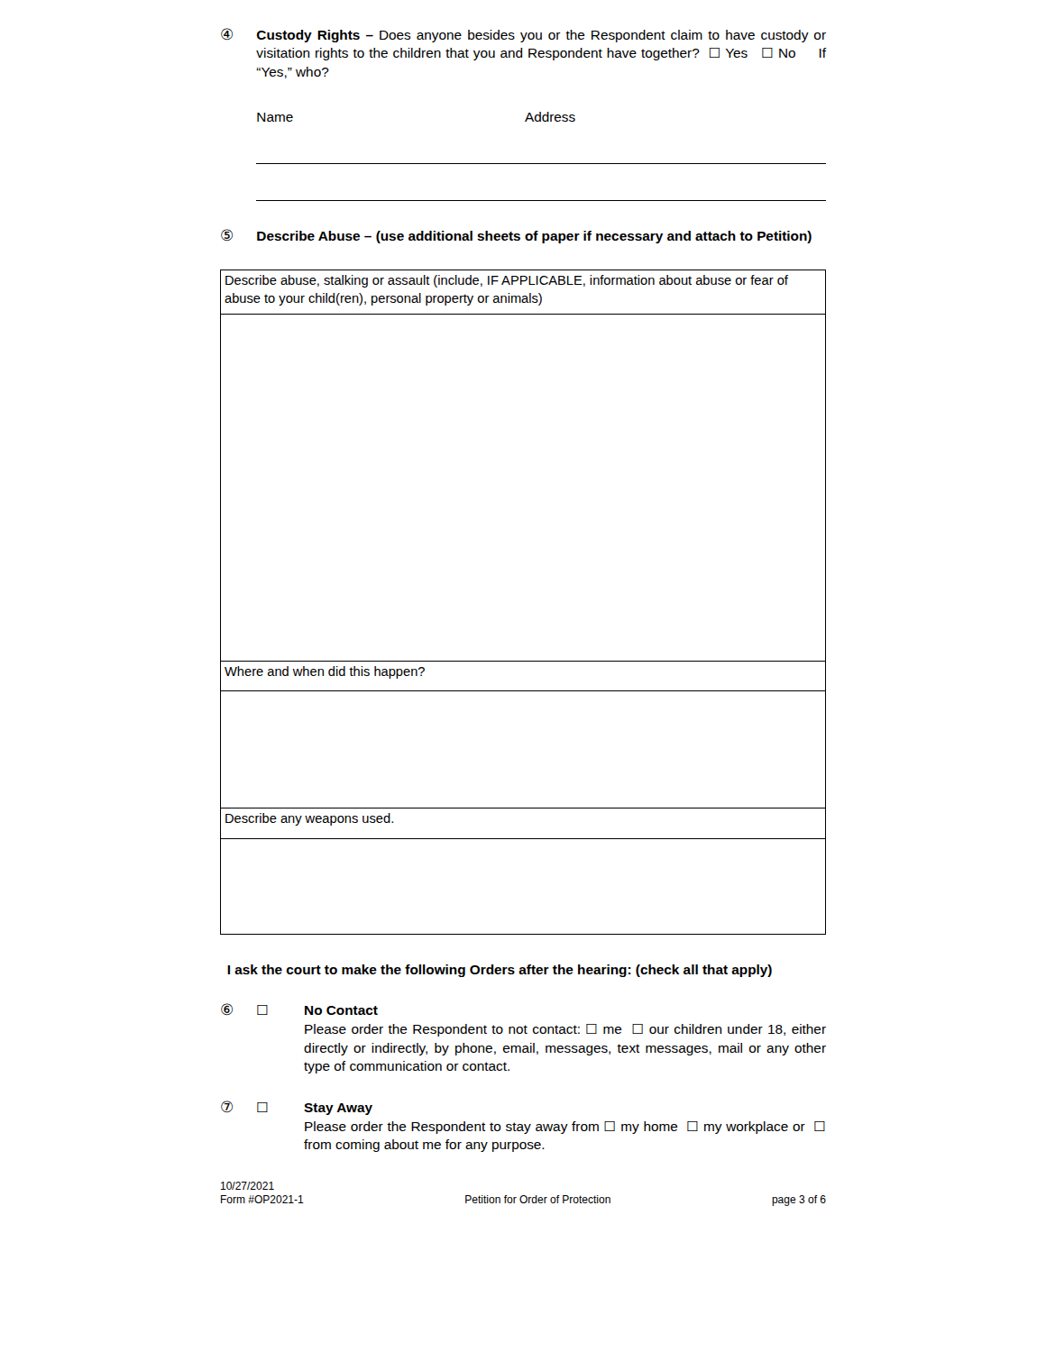④
Custody Rights – Does anyone besides you or the Respondent claim to have custody or visitation rights to the children that you and Respondent have together? ☐ Yes ☐ No If “Yes,” who?
Name
Address
⑤
Describe Abuse – (use additional sheets of paper if necessary and attach to Petition)
| Describe abuse, stalking or assault (include, IF APPLICABLE, information about abuse or fear of abuse to your child(ren), personal property or animals) |
| Where and when did this happen? |
| Describe any weapons used. |
I ask the court to make the following Orders after the hearing: (check all that apply)
⑥
☐
No Contact
Please order the Respondent to not contact: ☐ me ☐ our children under 18, either directly or indirectly, by phone, email, messages, text messages, mail or any other type of communication or contact.
⑦
☐
Stay Away
Please order the Respondent to stay away from ☐ my home ☐ my workplace or ☐ from coming about me for any purpose.
10/27/2021
Form #OP2021-1
Petition for Order of Protection
page 3 of 6